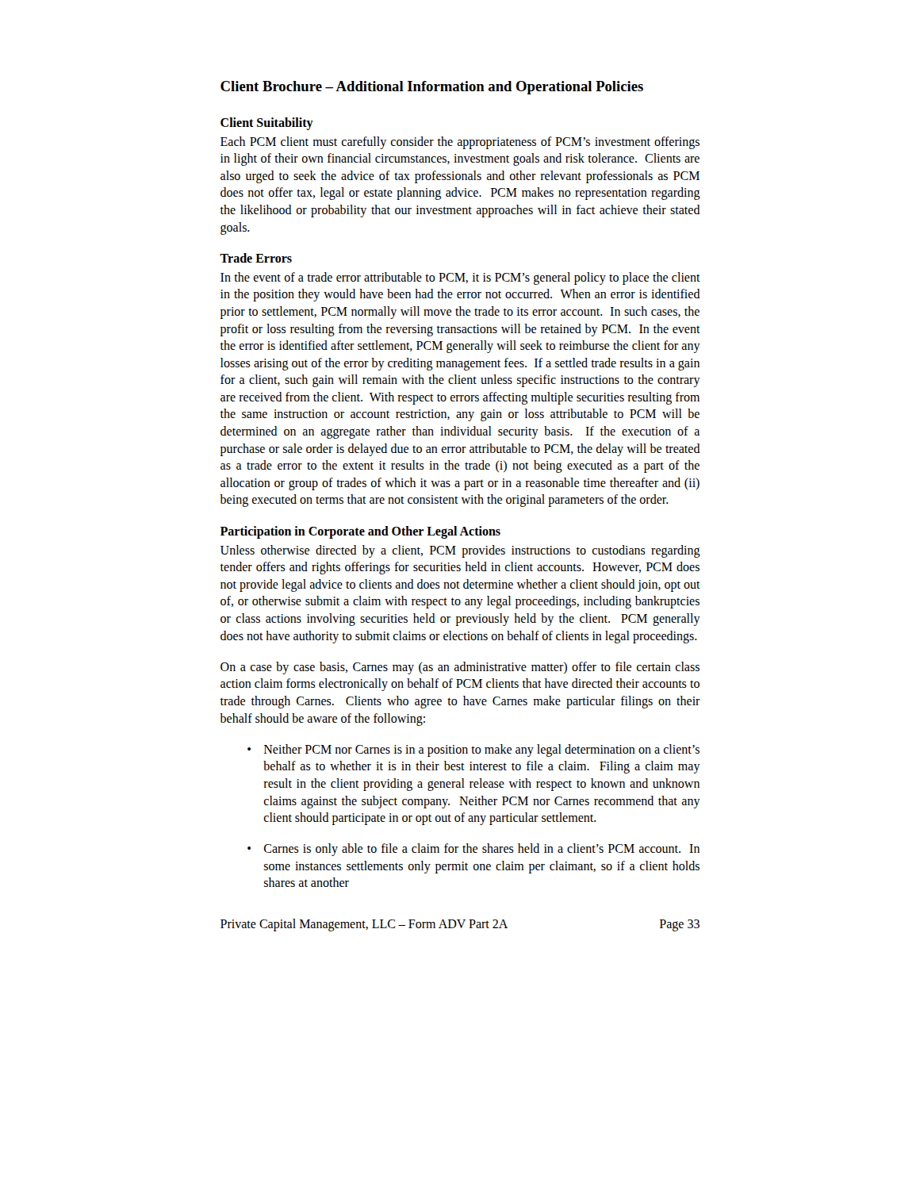Client Brochure – Additional Information and Operational Policies
Client Suitability
Each PCM client must carefully consider the appropriateness of PCM’s investment offerings in light of their own financial circumstances, investment goals and risk tolerance. Clients are also urged to seek the advice of tax professionals and other relevant professionals as PCM does not offer tax, legal or estate planning advice. PCM makes no representation regarding the likelihood or probability that our investment approaches will in fact achieve their stated goals.
Trade Errors
In the event of a trade error attributable to PCM, it is PCM’s general policy to place the client in the position they would have been had the error not occurred. When an error is identified prior to settlement, PCM normally will move the trade to its error account. In such cases, the profit or loss resulting from the reversing transactions will be retained by PCM. In the event the error is identified after settlement, PCM generally will seek to reimburse the client for any losses arising out of the error by crediting management fees. If a settled trade results in a gain for a client, such gain will remain with the client unless specific instructions to the contrary are received from the client. With respect to errors affecting multiple securities resulting from the same instruction or account restriction, any gain or loss attributable to PCM will be determined on an aggregate rather than individual security basis. If the execution of a purchase or sale order is delayed due to an error attributable to PCM, the delay will be treated as a trade error to the extent it results in the trade (i) not being executed as a part of the allocation or group of trades of which it was a part or in a reasonable time thereafter and (ii) being executed on terms that are not consistent with the original parameters of the order.
Participation in Corporate and Other Legal Actions
Unless otherwise directed by a client, PCM provides instructions to custodians regarding tender offers and rights offerings for securities held in client accounts. However, PCM does not provide legal advice to clients and does not determine whether a client should join, opt out of, or otherwise submit a claim with respect to any legal proceedings, including bankruptcies or class actions involving securities held or previously held by the client. PCM generally does not have authority to submit claims or elections on behalf of clients in legal proceedings.
On a case by case basis, Carnes may (as an administrative matter) offer to file certain class action claim forms electronically on behalf of PCM clients that have directed their accounts to trade through Carnes. Clients who agree to have Carnes make particular filings on their behalf should be aware of the following:
Neither PCM nor Carnes is in a position to make any legal determination on a client’s behalf as to whether it is in their best interest to file a claim. Filing a claim may result in the client providing a general release with respect to known and unknown claims against the subject company. Neither PCM nor Carnes recommend that any client should participate in or opt out of any particular settlement.
Carnes is only able to file a claim for the shares held in a client’s PCM account. In some instances settlements only permit one claim per claimant, so if a client holds shares at another
Private Capital Management, LLC – Form ADV Part 2A Page 33